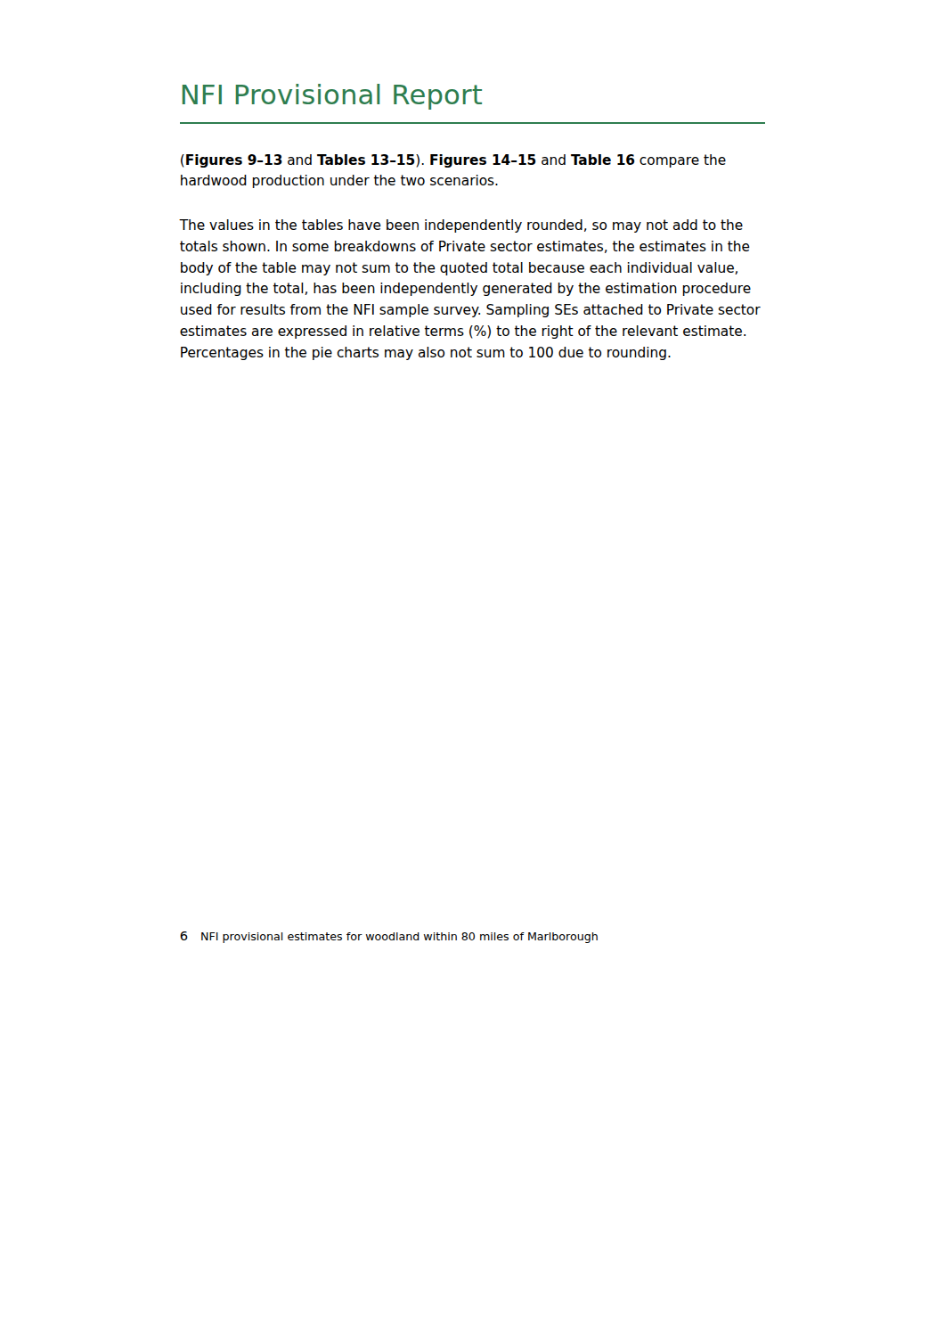NFI Provisional Report
(Figures 9–13 and Tables 13–15). Figures 14–15 and Table 16 compare the hardwood production under the two scenarios.
The values in the tables have been independently rounded, so may not add to the totals shown. In some breakdowns of Private sector estimates, the estimates in the body of the table may not sum to the quoted total because each individual value, including the total, has been independently generated by the estimation procedure used for results from the NFI sample survey. Sampling SEs attached to Private sector estimates are expressed in relative terms (%) to the right of the relevant estimate. Percentages in the pie charts may also not sum to 100 due to rounding.
6 NFI provisional estimates for woodland within 80 miles of Marlborough